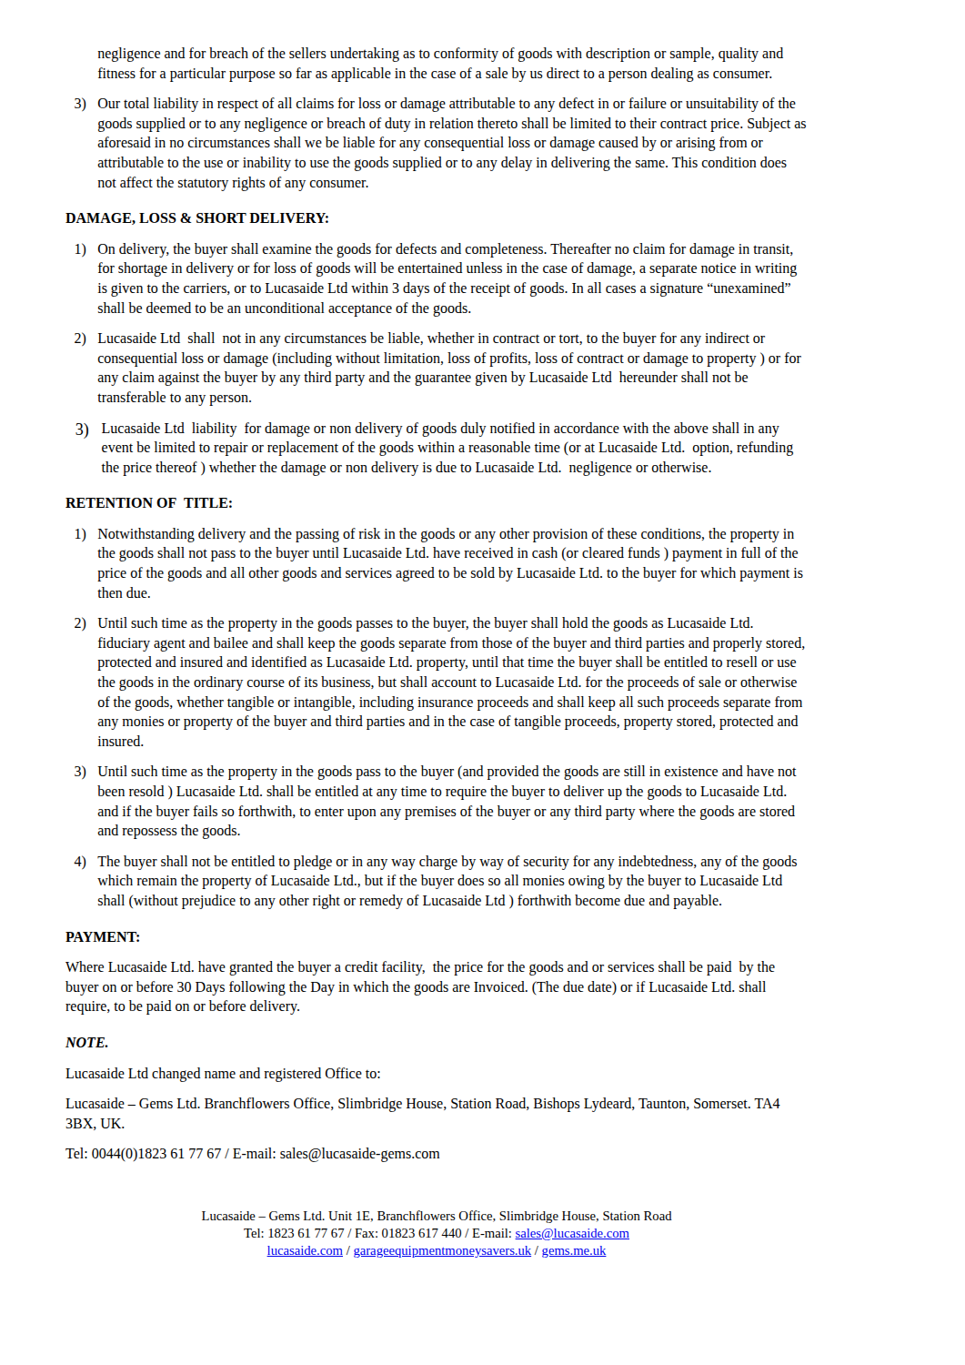negligence and for breach of the sellers undertaking as to conformity of goods with description or sample, quality and fitness for a particular purpose so far as applicable in the case of a sale by us direct to a person dealing as consumer.
3) Our total liability in respect of all claims for loss or damage attributable to any defect in or failure or unsuitability of the goods supplied or to any negligence or breach of duty in relation thereto shall be limited to their contract price. Subject as aforesaid in no circumstances shall we be liable for any consequential loss or damage caused by or arising from or attributable to the use or inability to use the goods supplied or to any delay in delivering the same. This condition does not affect the statutory rights of any consumer.
Damage, Loss & Short Delivery:
1) On delivery, the buyer shall examine the goods for defects and completeness. Thereafter no claim for damage in transit, for shortage in delivery or for loss of goods will be entertained unless in the case of damage, a separate notice in writing is given to the carriers, or to Lucasaide Ltd within 3 days of the receipt of goods. In all cases a signature “unexamined” shall be deemed to be an unconditional acceptance of the goods.
2) Lucasaide Ltd shall not in any circumstances be liable, whether in contract or tort, to the buyer for any indirect or consequential loss or damage (including without limitation, loss of profits, loss of contract or damage to property ) or for any claim against the buyer by any third party and the guarantee given by Lucasaide Ltd hereunder shall not be transferable to any person.
3) Lucasaide Ltd liability for damage or non delivery of goods duly notified in accordance with the above shall in any event be limited to repair or replacement of the goods within a reasonable time (or at Lucasaide Ltd. option, refunding the price thereof ) whether the damage or non delivery is due to Lucasaide Ltd. negligence or otherwise.
Retention of Title:
1) Notwithstanding delivery and the passing of risk in the goods or any other provision of these conditions, the property in the goods shall not pass to the buyer until Lucasaide Ltd. have received in cash (or cleared funds ) payment in full of the price of the goods and all other goods and services agreed to be sold by Lucasaide Ltd. to the buyer for which payment is then due.
2) Until such time as the property in the goods passes to the buyer, the buyer shall hold the goods as Lucasaide Ltd. fiduciary agent and bailee and shall keep the goods separate from those of the buyer and third parties and properly stored, protected and insured and identified as Lucasaide Ltd. property, until that time the buyer shall be entitled to resell or use the goods in the ordinary course of its business, but shall account to Lucasaide Ltd. for the proceeds of sale or otherwise of the goods, whether tangible or intangible, including insurance proceeds and shall keep all such proceeds separate from any monies or property of the buyer and third parties and in the case of tangible proceeds, property stored, protected and insured.
3) Until such time as the property in the goods pass to the buyer (and provided the goods are still in existence and have not been resold ) Lucasaide Ltd. shall be entitled at any time to require the buyer to deliver up the goods to Lucasaide Ltd. and if the buyer fails so forthwith, to enter upon any premises of the buyer or any third party where the goods are stored and repossess the goods.
4) The buyer shall not be entitled to pledge or in any way charge by way of security for any indebtedness, any of the goods which remain the property of Lucasaide Ltd., but if the buyer does so all monies owing by the buyer to Lucasaide Ltd shall (without prejudice to any other right or remedy of Lucasaide Ltd ) forthwith become due and payable.
Payment:
Where Lucasaide Ltd. have granted the buyer a credit facility, the price for the goods and or services shall be paid by the buyer on or before 30 Days following the Day in which the goods are Invoiced. (The due date) or if Lucasaide Ltd. shall require, to be paid on or before delivery.
NOTE.
Lucasaide Ltd changed name and registered Office to:
Lucasaide – Gems Ltd. Branchflowers Office, Slimbridge House, Station Road, Bishops Lydeard, Taunton, Somerset. TA4 3BX, UK.
Tel: 0044(0)1823 61 77 67 / E-mail: sales@lucasaide-gems.com
Lucasaide – Gems Ltd. Unit 1E, Branchflowers Office, Slimbridge House, Station Road
Tel: 1823 61 77 67 / Fax: 01823 617 440 / E-mail: sales@lucasaide.com
lucasaide.com / garageequipmentmoneysavers.uk / gems.me.uk